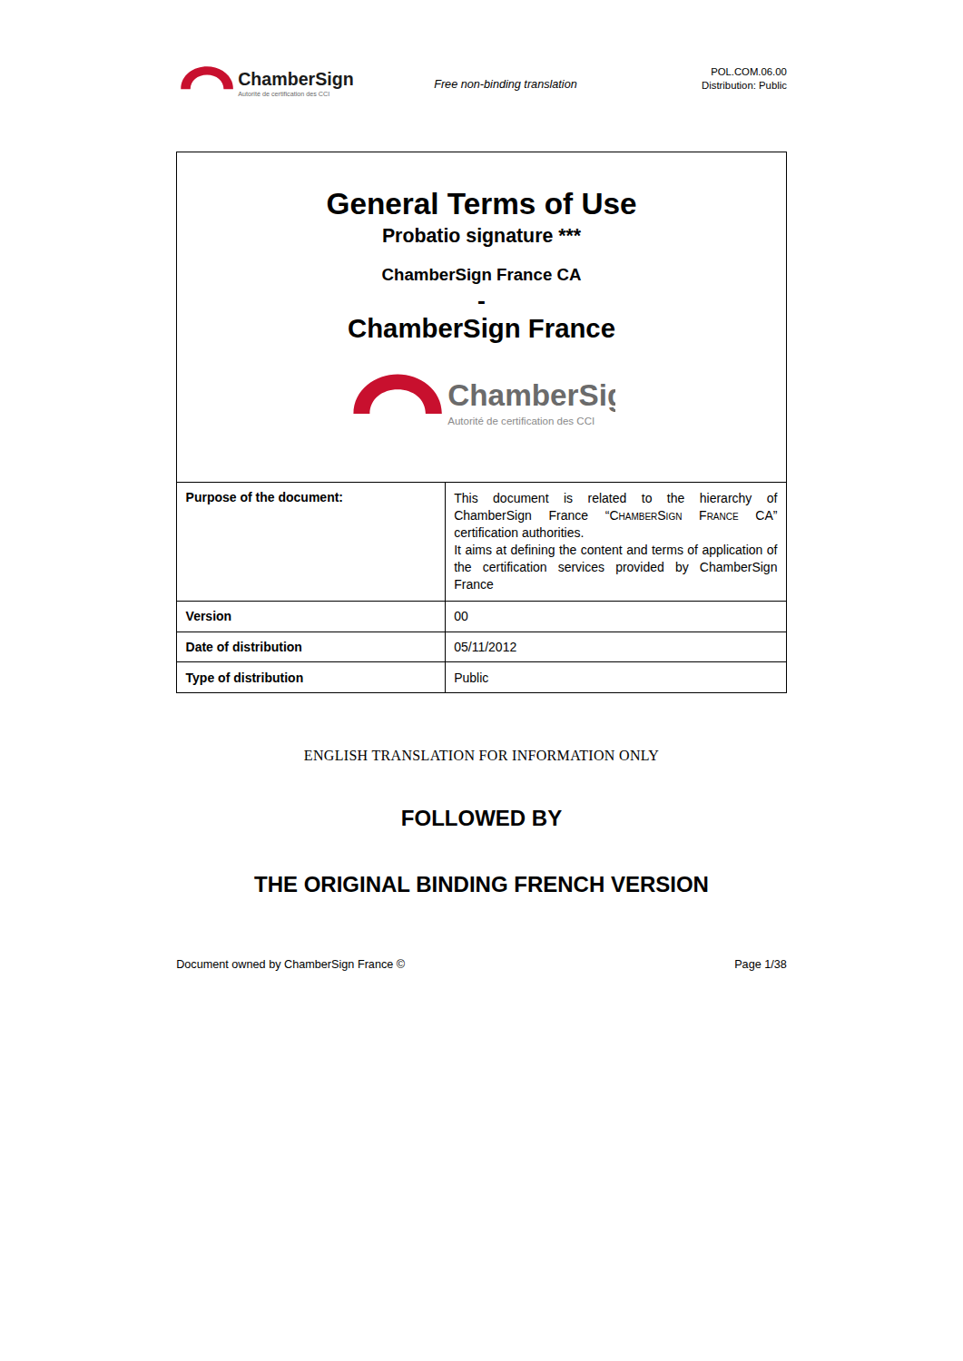ChamberSign Autorité de certification des CCI
Free non-binding translation
POL.COM.06.00
Distribution: Public
General Terms of Use
Probatio signature ***
ChamberSign France CA
-
ChamberSign France
ChamberSign Autorité de certification des CCI
| Purpose of the document: | This document is related to the hierarchy of ChamberSign France “ ChamberSign France CA ” certification authorities. It aims at defining the content and terms of application of the certification services provided by ChamberSign France |
| Version | 00 |
| Date of distribution | 05/11/2012 |
| Type of distribution | Public |
ENGLISH TRANSLATION FOR INFORMATION ONLY
FOLLOWED BY
THE ORIGINAL BINDING FRENCH VERSION
Document owned by ChamberSign France ©
Page 1/38